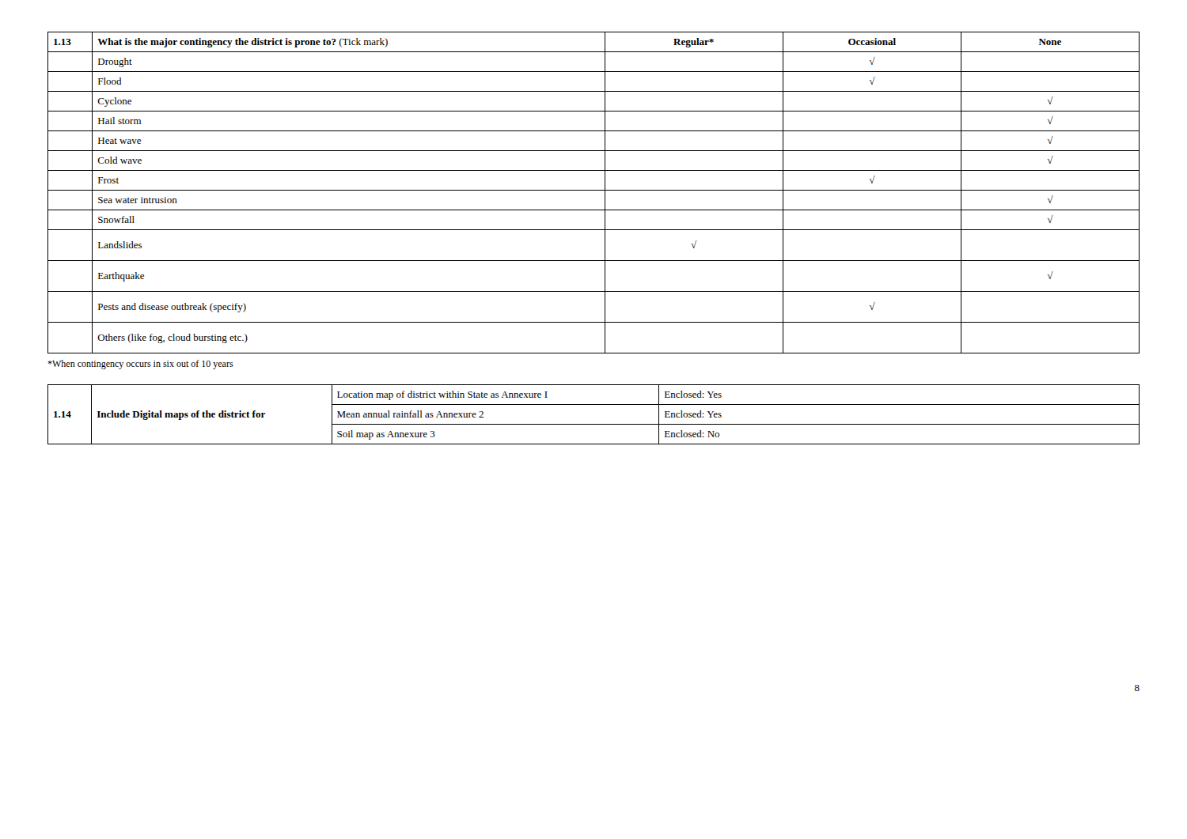| 1.13 | What is the major contingency the district is prone to? (Tick mark) | Regular* | Occasional | None |
| | Drought | | √ | |
| | Flood | | √ | |
| | Cyclone | | | √ |
| | Hail storm | | | √ |
| | Heat wave | | | √ |
| | Cold wave | | | √ |
| | Frost | | √ | |
| | Sea water intrusion | | | √ |
| | Snowfall | | | √ |
| | Landslides | √ | | |
| | Earthquake | | | √ |
| | Pests and disease outbreak (specify) | | √ | |
| | Others (like fog, cloud bursting etc.) | | | |
*When contingency occurs in six out of 10 years
| 1.14 | Include Digital maps of the district for | Location map of district within State as Annexure I | Enclosed: Yes |
| Mean annual rainfall as Annexure 2 | Enclosed: Yes |
| Soil map as Annexure 3 | Enclosed: No |
8